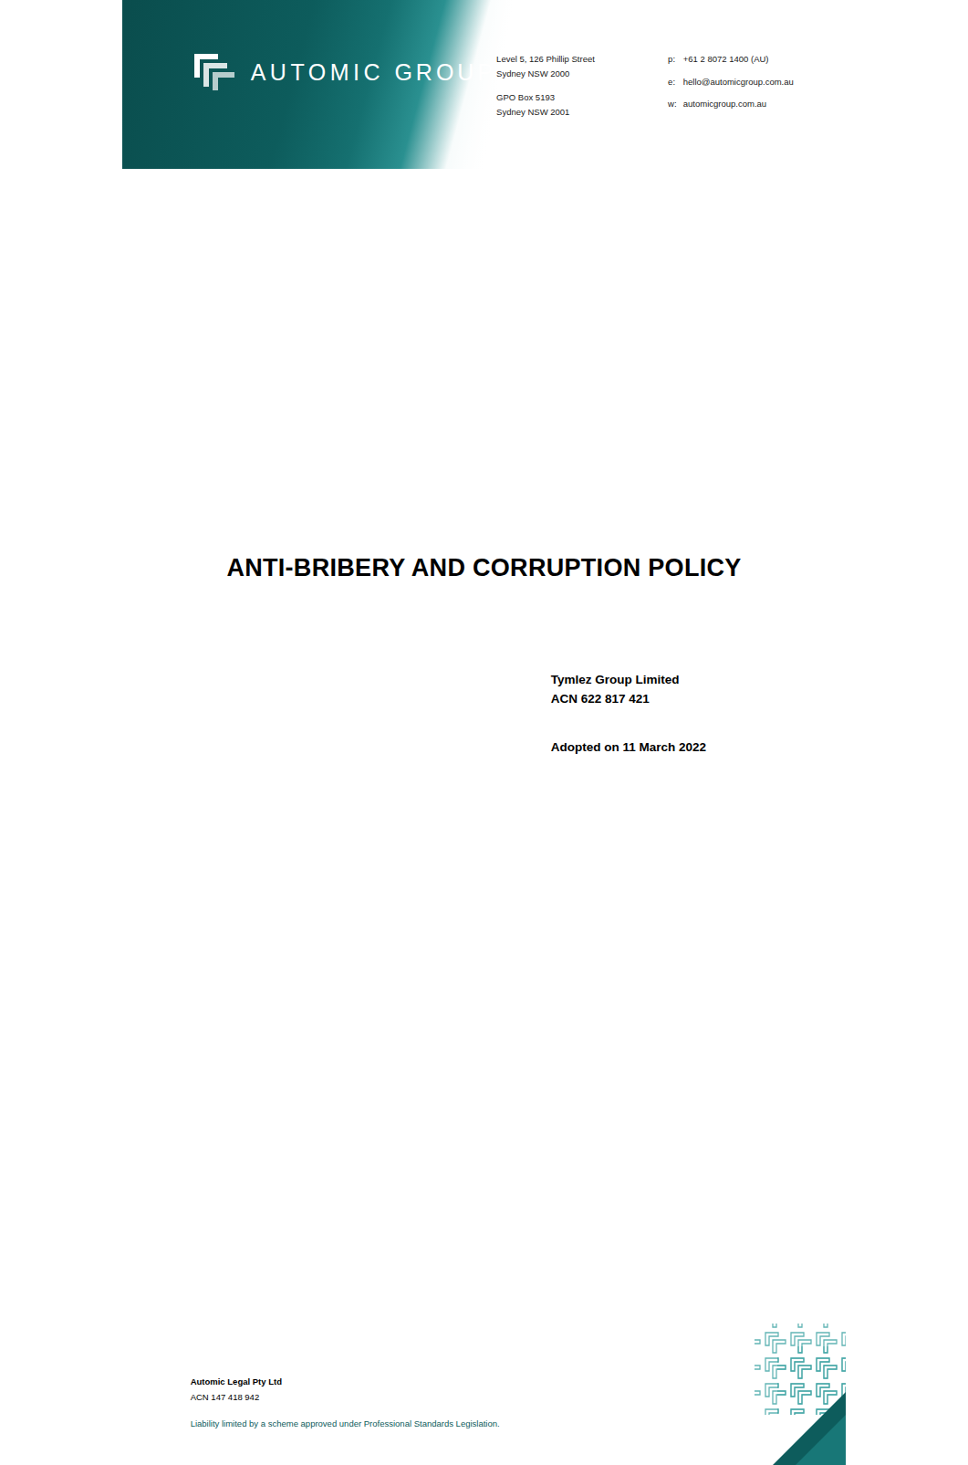AUTOMIC GROUP
Level 5, 126 Phillip Street
Sydney NSW 2000
GPO Box 5193
Sydney NSW 2001
p: +61 2 8072 1400 (AU)
e: hello@automicgroup.com.au
w: automicgroup.com.au
ANTI-BRIBERY AND CORRUPTION POLICY
Tymlez Group Limited
ACN 622 817 421
Adopted on 11 March 2022
Automic Legal Pty Ltd
ACN 147 418 942
Liability limited by a scheme approved under Professional Standards Legislation.